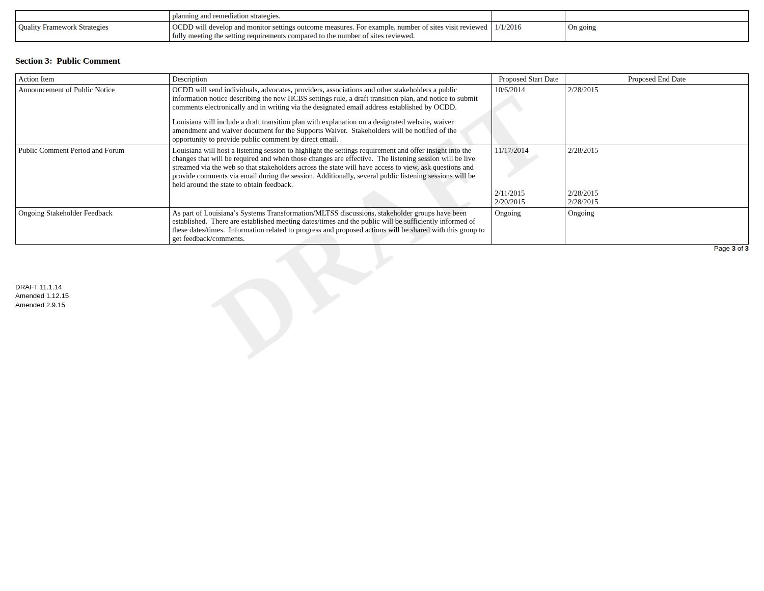DRAFT
| | planning and remediation strategies. | | |
| Quality Framework Strategies | OCDD will develop and monitor settings outcome measures. For example, number of sites visit reviewed fully meeting the setting requirements compared to the number of sites reviewed. | 1/1/2016 | On going |
Section 3: Public Comment
| Action Item | Description | Proposed Start Date | Proposed End Date |
| --- | --- | --- | --- |
| Announcement of Public Notice | OCDD will send individuals, advocates, providers, associations and other stakeholders a public information notice describing the new HCBS settings rule, a draft transition plan, and notice to submit comments electronically and in writing via the designated email address established by OCDD. Louisiana will include a draft transition plan with explanation on a designated website, waiver amendment and waiver document for the Supports Waiver. Stakeholders will be notified of the opportunity to provide public comment by direct email. | 10/6/2014 | 2/28/2015 |
| Public Comment Period and Forum | Louisiana will host a listening session to highlight the settings requirement and offer insight into the changes that will be required and when those changes are effective. The listening session will be live streamed via the web so that stakeholders across the state will have access to view, ask questions and provide comments via email during the session. Additionally, several public listening sessions will be held around the state to obtain feedback. | 11/17/2014 2/11/2015 2/20/2015 | 2/28/2015 2/28/2015 2/28/2015 |
| Ongoing Stakeholder Feedback | As part of Louisiana’s Systems Transformation/MLTSS discussions, stakeholder groups have been established. There are established meeting dates/times and the public will be sufficiently informed of these dates/times. Information related to progress and proposed actions will be shared with this group to get feedback/comments. | Ongoing | Ongoing |
Page 3 of 3
DRAFT 11.1.14
Amended 1.12.15
Amended 2.9.15